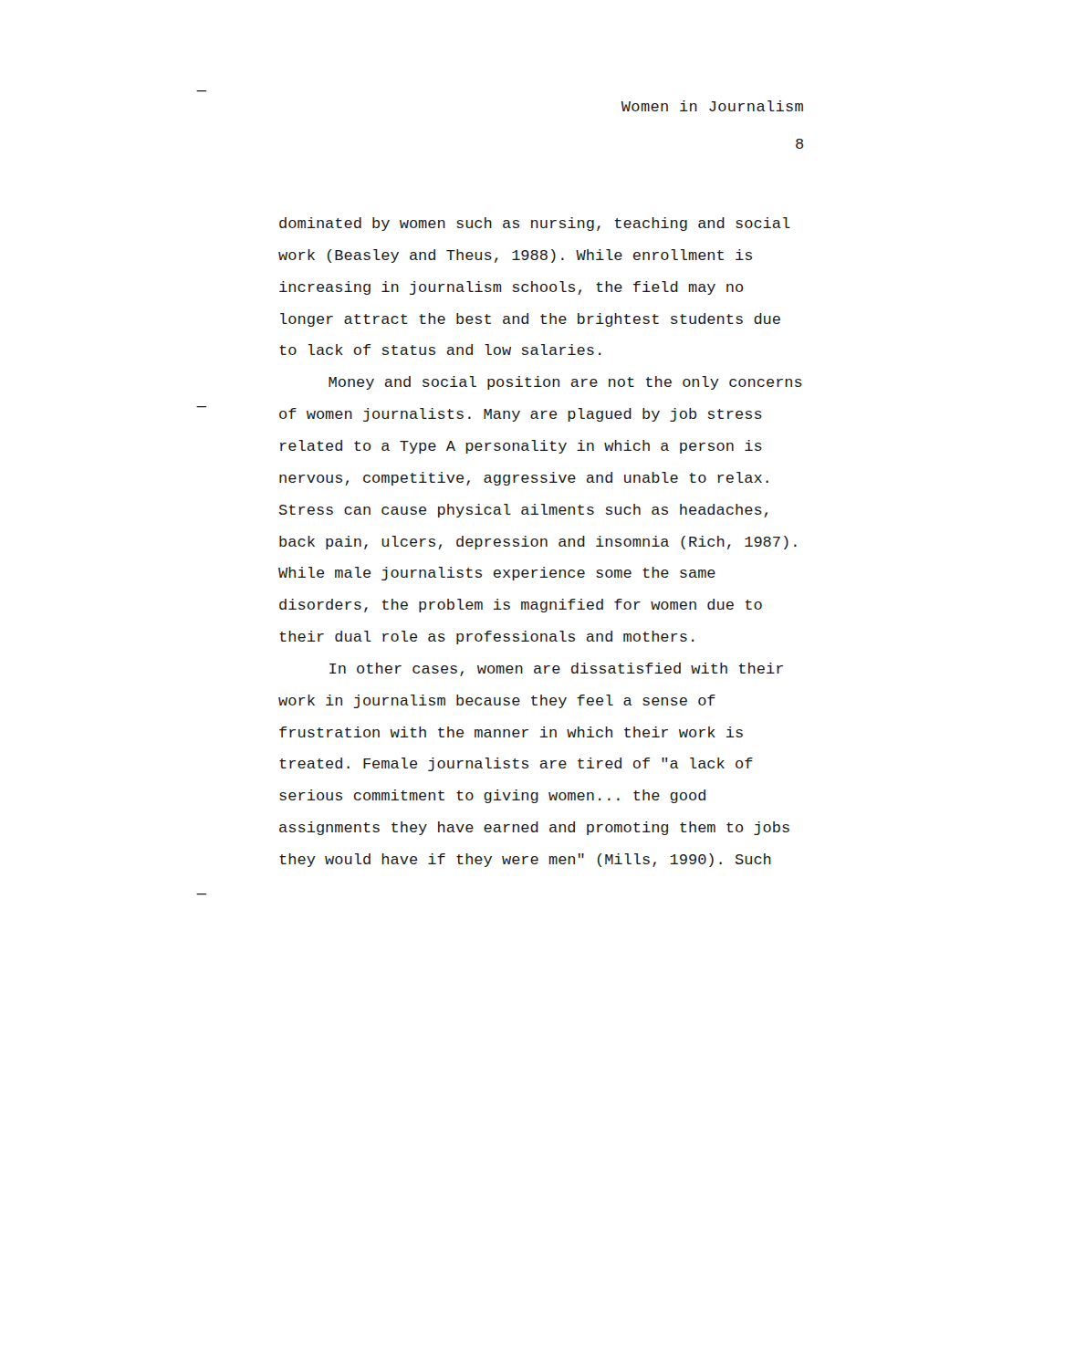— — —
Women in Journalism
8
dominated by women such as nursing, teaching and social work (Beasley and Theus, 1988). While enrollment is increasing in journalism schools, the field may no longer attract the best and the brightest students due to lack of status and low salaries.
Money and social position are not the only concerns of women journalists. Many are plagued by job stress related to a Type A personality in which a person is nervous, competitive, aggressive and unable to relax. Stress can cause physical ailments such as headaches, back pain, ulcers, depression and insomnia (Rich, 1987). While male journalists experience some the same disorders, the problem is magnified for women due to their dual role as professionals and mothers.
In other cases, women are dissatisfied with their work in journalism because they feel a sense of frustration with the manner in which their work is treated. Female journalists are tired of "a lack of serious commitment to giving women... the good assignments they have earned and promoting them to jobs they would have if they were men" (Mills, 1990). Such